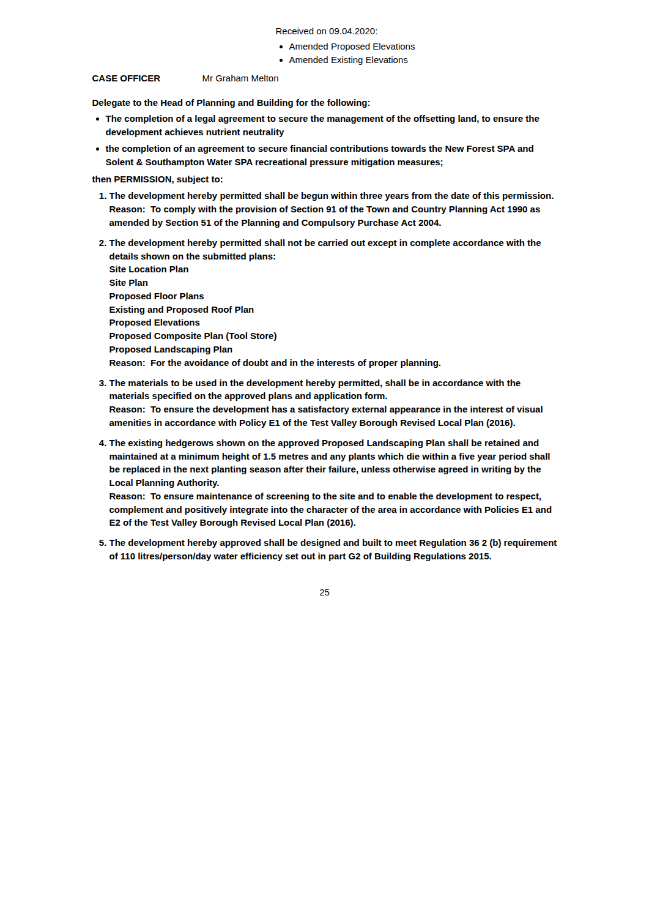Received on 09.04.2020:
Amended Proposed Elevations
Amended Existing Elevations
CASE OFFICERMr Graham Melton
Delegate to the Head of Planning and Building for the following:
The completion of a legal agreement to secure the management of the offsetting land, to ensure the development achieves nutrient neutrality
the completion of an agreement to secure financial contributions towards the New Forest SPA and Solent & Southampton Water SPA recreational pressure mitigation measures;
then PERMISSION, subject to:
The development hereby permitted shall be begun within three years from the date of this permission.
Reason: To comply with the provision of Section 91 of the Town and Country Planning Act 1990 as amended by Section 51 of the Planning and Compulsory Purchase Act 2004.
The development hereby permitted shall not be carried out except in complete accordance with the details shown on the submitted plans:
Site Location Plan
Site Plan
Proposed Floor Plans
Existing and Proposed Roof Plan
Proposed Elevations
Proposed Composite Plan (Tool Store)
Proposed Landscaping Plan
Reason: For the avoidance of doubt and in the interests of proper planning.
The materials to be used in the development hereby permitted, shall be in accordance with the materials specified on the approved plans and application form.
Reason: To ensure the development has a satisfactory external appearance in the interest of visual amenities in accordance with Policy E1 of the Test Valley Borough Revised Local Plan (2016).
The existing hedgerows shown on the approved Proposed Landscaping Plan shall be retained and maintained at a minimum height of 1.5 metres and any plants which die within a five year period shall be replaced in the next planting season after their failure, unless otherwise agreed in writing by the Local Planning Authority.
Reason: To ensure maintenance of screening to the site and to enable the development to respect, complement and positively integrate into the character of the area in accordance with Policies E1 and E2 of the Test Valley Borough Revised Local Plan (2016).
The development hereby approved shall be designed and built to meet Regulation 36 2 (b) requirement of 110 litres/person/day water efficiency set out in part G2 of Building Regulations 2015.
25